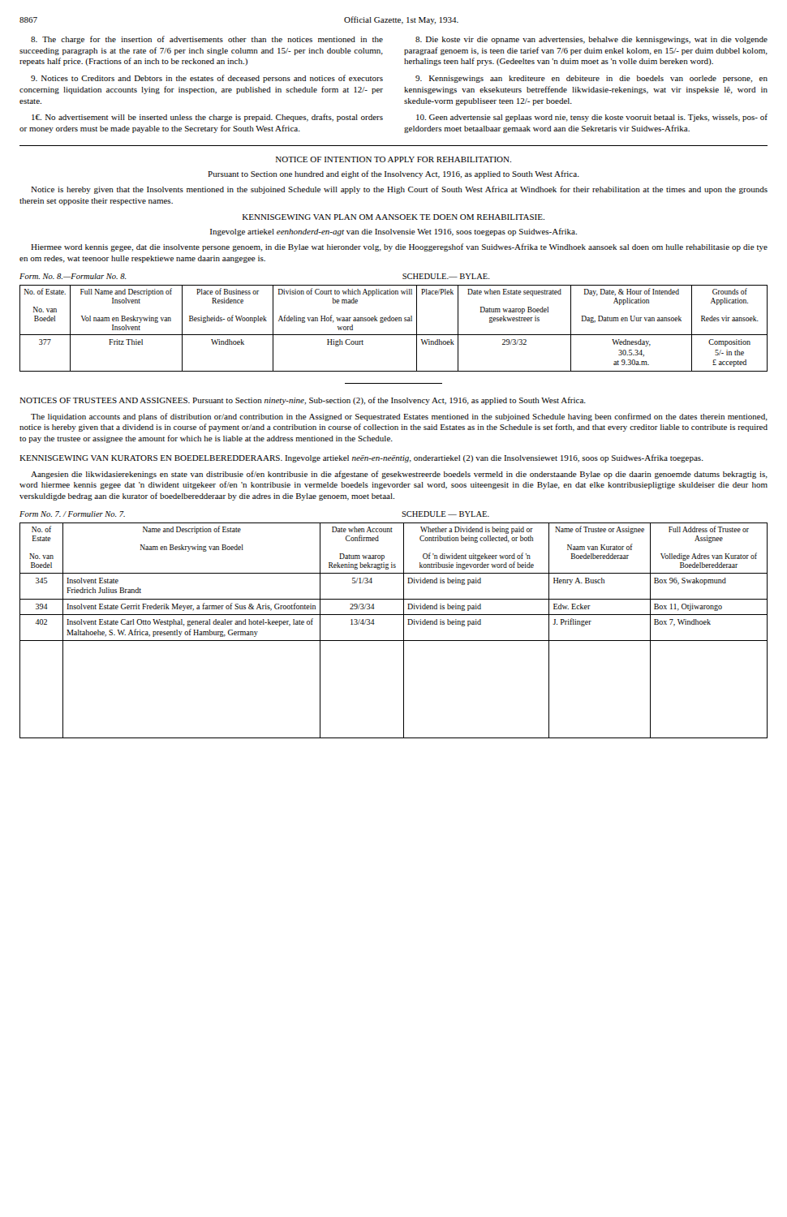8867 Official Gazette, 1st May, 1934.
8. The charge for the insertion of advertisements other than the notices mentioned in the succeeding paragraph is at the rate of 7/6 per inch single column and 15/- per inch double column, repeats half price. (Fractions of an inch to be reckoned an inch.)
9. Notices to Creditors and Debtors in the estates of deceased persons and notices of executors concerning liquidation accounts lying for inspection, are published in schedule form at 12/- per estate.
1€. No advertisement will be inserted unless the charge is prepaid. Cheques, drafts, postal orders or money orders must be made payable to the Secretary for South West Africa.
8. Die koste vir die opname van advertensies, behalwe die kennisgewings, wat in die volgende paragraaf genoem is, is teen die tarief van 7/6 per duim enkel kolom, en 15/- per duim dubbel kolom, herhalings teen half prys. (Gedeeltes van 'n duim moet as 'n volle duim bereken word).
9. Kennisgewings aan krediteure en debiteure in die boedels van oorlede persone, en kennisgewings van eksekuteurs betreffende likwidasie-rekenings, wat vir inspeksie lê, word in skedule-vorm gepubliseer teen 12/- per boedel.
10. Geen advertensie sal geplaas word nie, tensy die koste vooruit betaal is. Tjeks, wissels, pos- of geldorders moet betaalbaar gemaak word aan die Sekretaris vir Suidwes-Afrika.
NOTICE OF INTENTION TO APPLY FOR REHABILITATION.
Pursuant to Section one hundred and eight of the Insolvency Act, 1916, as applied to South West Africa.
Notice is hereby given that the Insolvents mentioned in the subjoined Schedule will apply to the High Court of South West Africa at Windhoek for their rehabilitation at the times and upon the grounds therein set opposite their respective names.
KENNISGEWING VAN PLAN OM AANSOEK TE DOEN OM REHABILITASIE.
Ingevolge artiekel eenhonderd-en-agt van die Insolvensie Wet 1916, soos toegepas op Suidwes-Afrika.
Hiermee word kennis gegee, dat die insolvente persone genoem, in die Bylae wat hieronder volg, by die Hooggeregshof van Suidwes-Afrika te Windhoek aansoek sal doen om hulle rehabilitasie op die tye en om redes, wat teenoor hulle respektiewe name daarin aangegee is.
Form. No. 8.—Formular No. 8. SCHEDULE.— BYLAE.
| No. of Estate. No. van Boedel | Full Name and Description of Insolvent Vol naam en Beskrywing van Insolvent | Place of Business or Residence Besigheids- of Woonplek | Division of Court to which Application will be made Afdeling van Hof, waar aansoek gedoen sal word | Place/Plek | Date when Estate sequestrated Datum waarop Boedel gesekwestreer is | Day, Date, & Hour of Intended Application Dag, Datum en Uur van aansoek | Grounds of Application. Redes vir aansoek. |
| --- | --- | --- | --- | --- | --- | --- | --- |
| 377 | Fritz Thiel | Windhoek | High Court | Windhoek | 29/3/32 | Wednesday, 30.5.34, at 9.30a.m. | Composition 5/- in the £ accepted |
NOTICES OF TRUSTEES AND ASSIGNEES. Pursuant to Section ninety-nine, Sub-section (2), of the Insolvency Act, 1916, as applied to South West Africa.
The liquidation accounts and plans of distribution or/and contribution in the Assigned or Sequestrated Estates mentioned in the subjoined Schedule having been confirmed on the dates therein mentioned, notice is hereby given that a dividend is in course of payment or/and a contribution in course of collection in the said Estates as in the Schedule is set forth, and that every creditor liable to contribute is required to pay the trustee or assignee the amount for which he is liable at the address mentioned in the Schedule.
KENNISGEWING VAN KURATORS EN BOEDELBEREDDERAARS. Ingevolge artiekel neën-en-neëntig, onderartiekel (2) van die Insolvensiewet 1916, soos op Suidwes-Afrika toegepas.
Aangesien die likwidasierekenings en state van distribusie of/en kontribusie in die afgestane of gesekwestreerde boedels vermeld in die onderstaande Bylae op die daarin genoemde datums bekragtig is, word hiermee kennis gegee dat 'n diwident uitgekeer of/en 'n kontribusie in vermelde boedels ingevorder sal word, soos uiteengesit in die Bylae, en dat elke kontribusiepligtige skuldeiser die deur hom verskuldigde bedrag aan die kurator of boedelberedderaar by die adres in die Bylae genoem, moet betaal.
Form No. 7. / Formulier No. 7. SCHEDULE — BYLAE.
| No. of Estate No. van Boedel | Name and Description of Estate Naam en Beskrywing van Boedel | Date when Account Confirmed Datum waarop Rekening bekragtig is | Whether a Dividend is being paid or Contribution being collected, or both Of 'n diwident uitgekeer word of 'n kontribusie ingevorder word of beide | Name of Trustee or Assignee Naam van Kurator of Boedelberedderaar | Full Address of Trustee or Assignee Volledige Adres van Kurator of Boedelberedderaar |
| --- | --- | --- | --- | --- | --- |
| 345 | Insolvent Estate Friedrich Julius Brandt | 5/1/34 | Dividend is being paid | Henry A. Busch | Box 96, Swakopmund |
| 394 | Insolvent Estate Gerrit Frederik Meyer, a farmer of Sus & Aris, Grootfontein | 29/3/34 | Dividend is being paid | Edw. Ecker | Box 11, Otjiwarongo |
| 402 | Insolvent Estate Carl Otto Westphal, general dealer and hotel-keeper, late of Maltahoehe, S. W. Africa, presently of Hamburg, Germany | 13/4/34 | Dividend is being paid | J. Priflinger | Box 7, Windhoek |